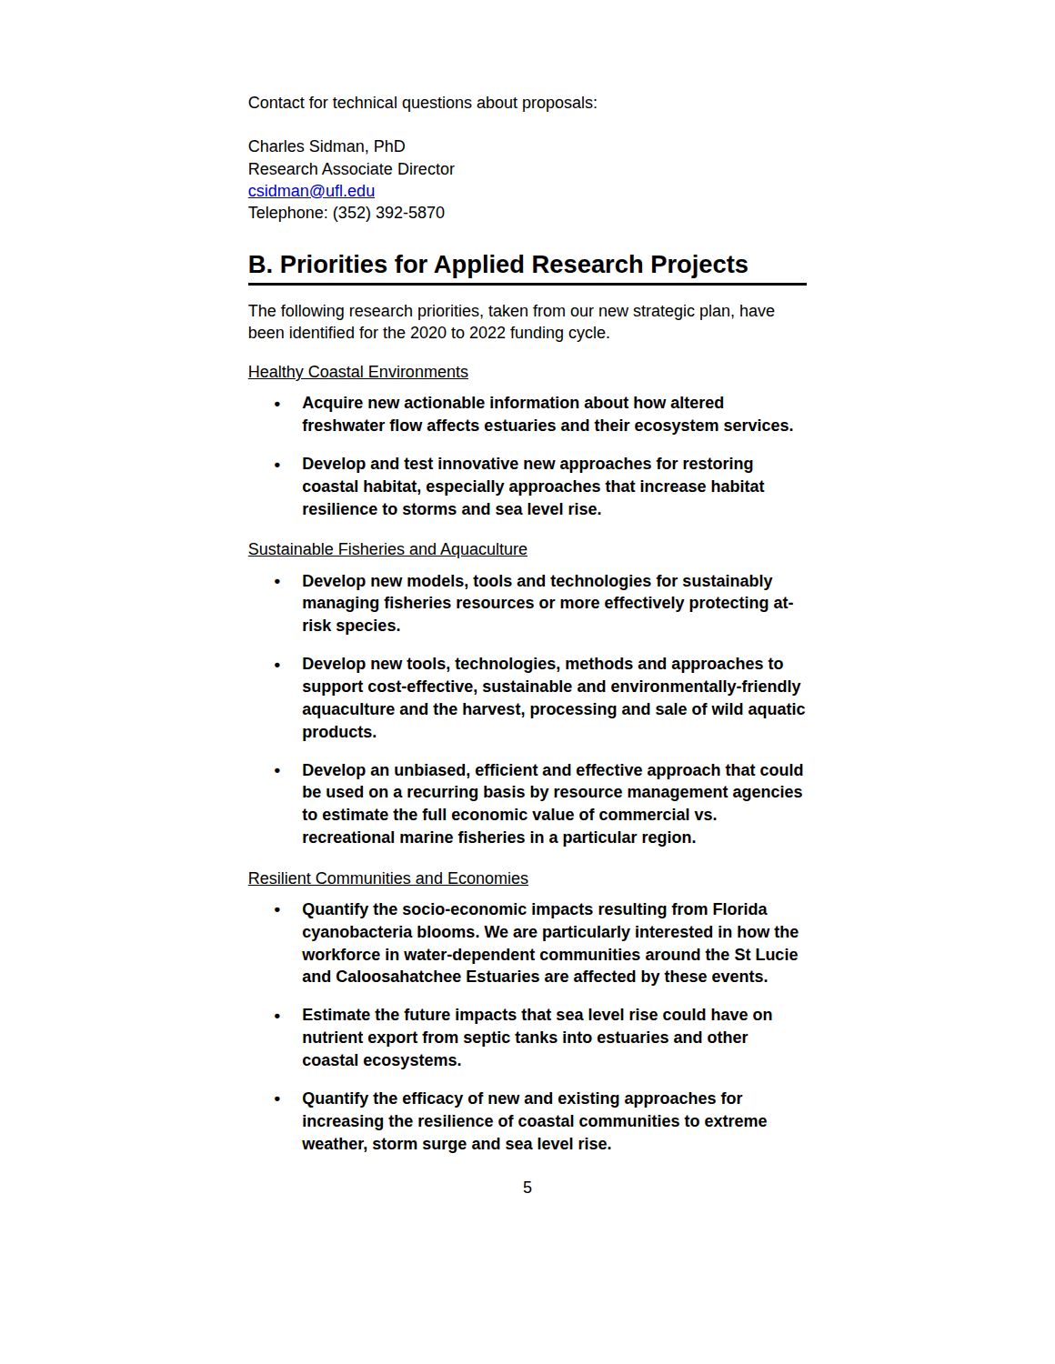Contact for technical questions about proposals:
Charles Sidman, PhD
Research Associate Director
csidman@ufl.edu
Telephone: (352) 392-5870
B. Priorities for Applied Research Projects
The following research priorities, taken from our new strategic plan, have been identified for the 2020 to 2022 funding cycle.
Healthy Coastal Environments
Acquire new actionable information about how altered freshwater flow affects estuaries and their ecosystem services.
Develop and test innovative new approaches for restoring coastal habitat, especially approaches that increase habitat resilience to storms and sea level rise.
Sustainable Fisheries and Aquaculture
Develop new models, tools and technologies for sustainably managing fisheries resources or more effectively protecting at-risk species.
Develop new tools, technologies, methods and approaches to support cost-effective, sustainable and environmentally-friendly aquaculture and the harvest, processing and sale of wild aquatic products.
Develop an unbiased, efficient and effective approach that could be used on a recurring basis by resource management agencies to estimate the full economic value of commercial vs. recreational marine fisheries in a particular region.
Resilient Communities and Economies
Quantify the socio-economic impacts resulting from Florida cyanobacteria blooms. We are particularly interested in how the workforce in water-dependent communities around the St Lucie and Caloosahatchee Estuaries are affected by these events.
Estimate the future impacts that sea level rise could have on nutrient export from septic tanks into estuaries and other coastal ecosystems.
Quantify the efficacy of new and existing approaches for increasing the resilience of coastal communities to extreme weather, storm surge and sea level rise.
5